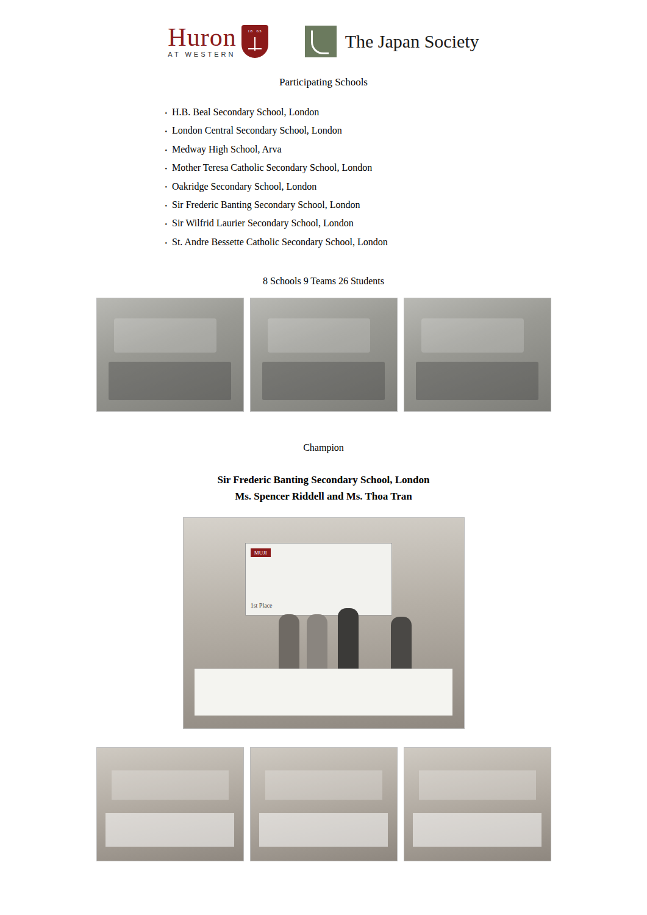Huron AT WESTERN
18 63
The Japan Society
Participating Schools
H.B. Beal Secondary School, London
London Central Secondary School, London
Medway High School, Arva
Mother Teresa Catholic Secondary School, London
Oakridge Secondary School, London
Sir Frederic Banting Secondary School, London
Sir Wilfrid Laurier Secondary School, London
St. Andre Bessette Catholic Secondary School, London
8 Schools 9 Teams 26 Students
Champion
Sir Frederic Banting Secondary School, London
Ms. Spencer Riddell and Ms. Thoa Tran
MUJI 1st Place